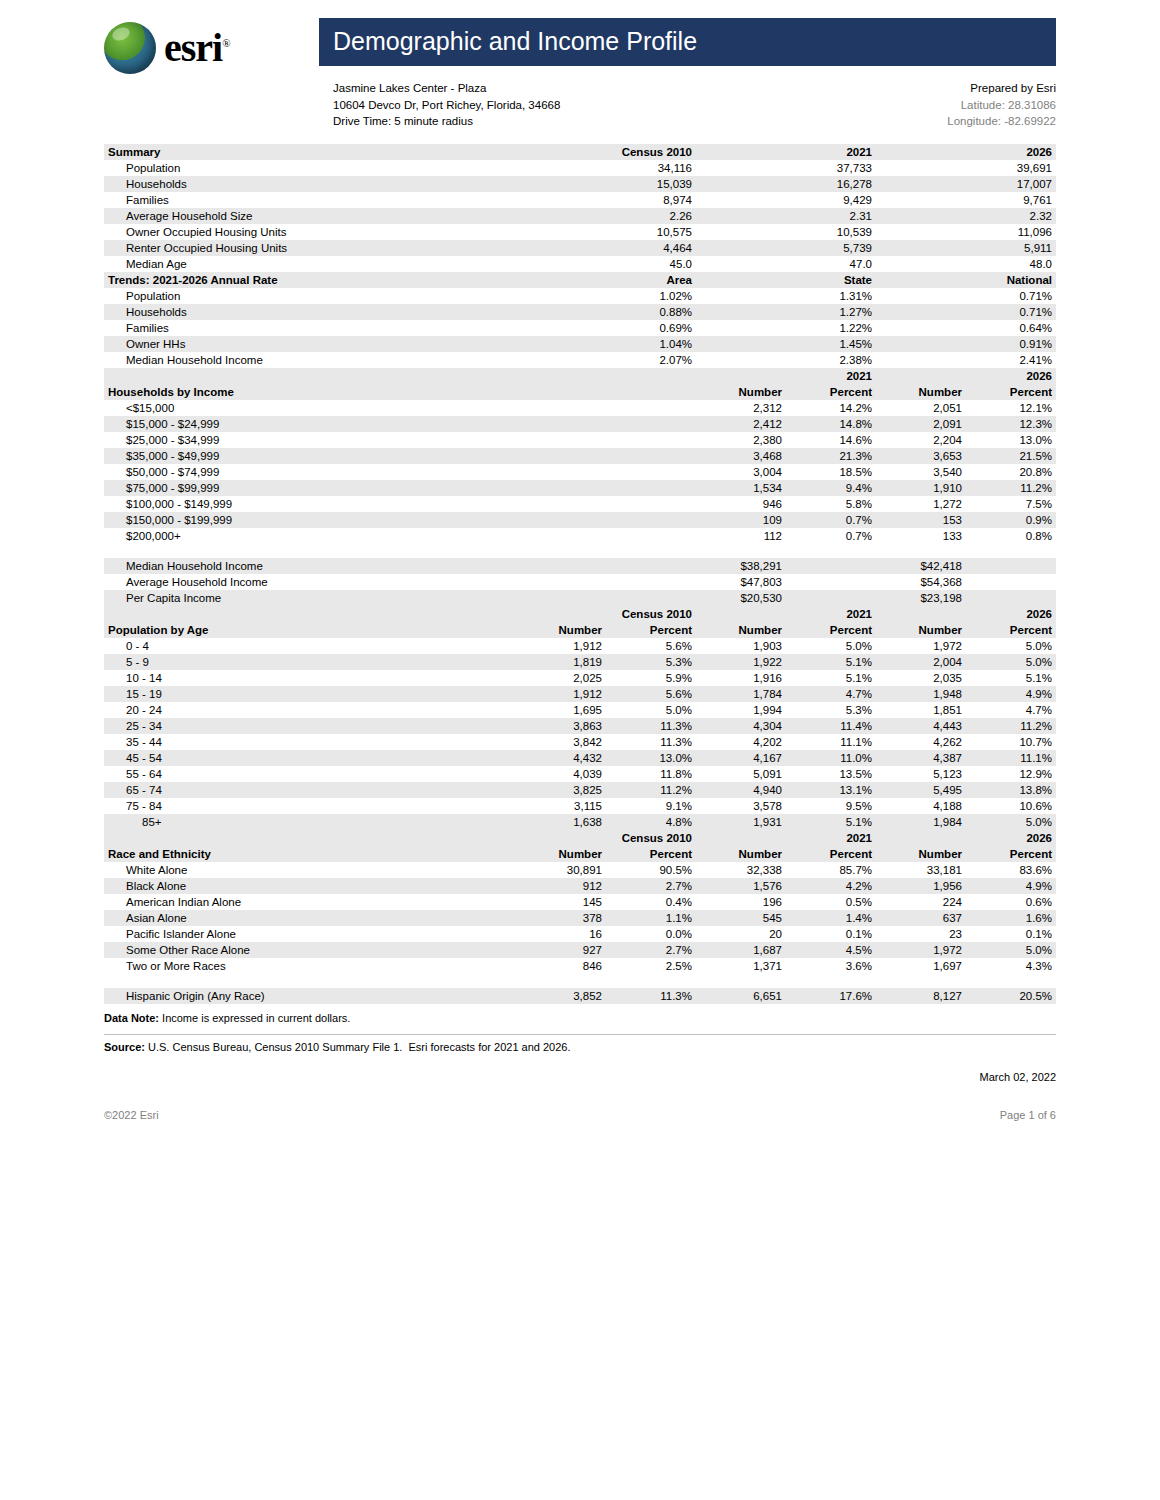esri®
Demographic and Income Profile
Jasmine Lakes Center - Plaza
10604 Devco Dr, Port Richey, Florida, 34668
Drive Time: 5 minute radius
Prepared by Esri
Latitude: 28.31086
Longitude: -82.69922
| Summary | Census 2010 | 2021 | 2026 |
| Population | 34,116 | 37,733 | 39,691 |
| Households | 15,039 | 16,278 | 17,007 |
| Families | 8,974 | 9,429 | 9,761 |
| Average Household Size | 2.26 | 2.31 | 2.32 |
| Owner Occupied Housing Units | 10,575 | 10,539 | 11,096 |
| Renter Occupied Housing Units | 4,464 | 5,739 | 5,911 |
| Median Age | 45.0 | 47.0 | 48.0 |
| Trends: 2021-2026 Annual Rate | Area | State | National |
| Population | 1.02% | 1.31% | 0.71% |
| Households | 0.88% | 1.27% | 0.71% |
| Families | 0.69% | 1.22% | 0.64% |
| Owner HHs | 1.04% | 1.45% | 0.91% |
| Median Household Income | 2.07% | 2.38% | 2.41% |
| | | | 2021 | 2026 |
| Households by Income | | | Number | Percent | Number | Percent |
| <$15,000 | | | 2,312 | 14.2% | 2,051 | 12.1% |
| $15,000 - $24,999 | | | 2,412 | 14.8% | 2,091 | 12.3% |
| $25,000 - $34,999 | | | 2,380 | 14.6% | 2,204 | 13.0% |
| $35,000 - $49,999 | | | 3,468 | 21.3% | 3,653 | 21.5% |
| $50,000 - $74,999 | | | 3,004 | 18.5% | 3,540 | 20.8% |
| $75,000 - $99,999 | | | 1,534 | 9.4% | 1,910 | 11.2% |
| $100,000 - $149,999 | | | 946 | 5.8% | 1,272 | 7.5% |
| $150,000 - $199,999 | | | 109 | 0.7% | 153 | 0.9% |
| $200,000+ | | | 112 | 0.7% | 133 | 0.8% |
| Median Household Income | | | $38,291 | | $42,418 | |
| Average Household Income | | | $47,803 | | $54,368 | |
| Per Capita Income | | | $20,530 | | $23,198 | |
| | Census 2010 | 2021 | 2026 |
| Population by Age | Number | Percent | Number | Percent | Number | Percent |
| 0 - 4 | 1,912 | 5.6% | 1,903 | 5.0% | 1,972 | 5.0% |
| 5 - 9 | 1,819 | 5.3% | 1,922 | 5.1% | 2,004 | 5.0% |
| 10 - 14 | 2,025 | 5.9% | 1,916 | 5.1% | 2,035 | 5.1% |
| 15 - 19 | 1,912 | 5.6% | 1,784 | 4.7% | 1,948 | 4.9% |
| 20 - 24 | 1,695 | 5.0% | 1,994 | 5.3% | 1,851 | 4.7% |
| 25 - 34 | 3,863 | 11.3% | 4,304 | 11.4% | 4,443 | 11.2% |
| 35 - 44 | 3,842 | 11.3% | 4,202 | 11.1% | 4,262 | 10.7% |
| 45 - 54 | 4,432 | 13.0% | 4,167 | 11.0% | 4,387 | 11.1% |
| 55 - 64 | 4,039 | 11.8% | 5,091 | 13.5% | 5,123 | 12.9% |
| 65 - 74 | 3,825 | 11.2% | 4,940 | 13.1% | 5,495 | 13.8% |
| 75 - 84 | 3,115 | 9.1% | 3,578 | 9.5% | 4,188 | 10.6% |
| 85+ | 1,638 | 4.8% | 1,931 | 5.1% | 1,984 | 5.0% |
| | Census 2010 | 2021 | 2026 |
| Race and Ethnicity | Number | Percent | Number | Percent | Number | Percent |
| White Alone | 30,891 | 90.5% | 32,338 | 85.7% | 33,181 | 83.6% |
| Black Alone | 912 | 2.7% | 1,576 | 4.2% | 1,956 | 4.9% |
| American Indian Alone | 145 | 0.4% | 196 | 0.5% | 224 | 0.6% |
| Asian Alone | 378 | 1.1% | 545 | 1.4% | 637 | 1.6% |
| Pacific Islander Alone | 16 | 0.0% | 20 | 0.1% | 23 | 0.1% |
| Some Other Race Alone | 927 | 2.7% | 1,687 | 4.5% | 1,972 | 5.0% |
| Two or More Races | 846 | 2.5% | 1,371 | 3.6% | 1,697 | 4.3% |
| Hispanic Origin (Any Race) | 3,852 | 11.3% | 6,651 | 17.6% | 8,127 | 20.5% |
Data Note: Income is expressed in current dollars.
Source: U.S. Census Bureau, Census 2010 Summary File 1. Esri forecasts for 2021 and 2026.
March 02, 2022
©2022 Esri
Page 1 of 6